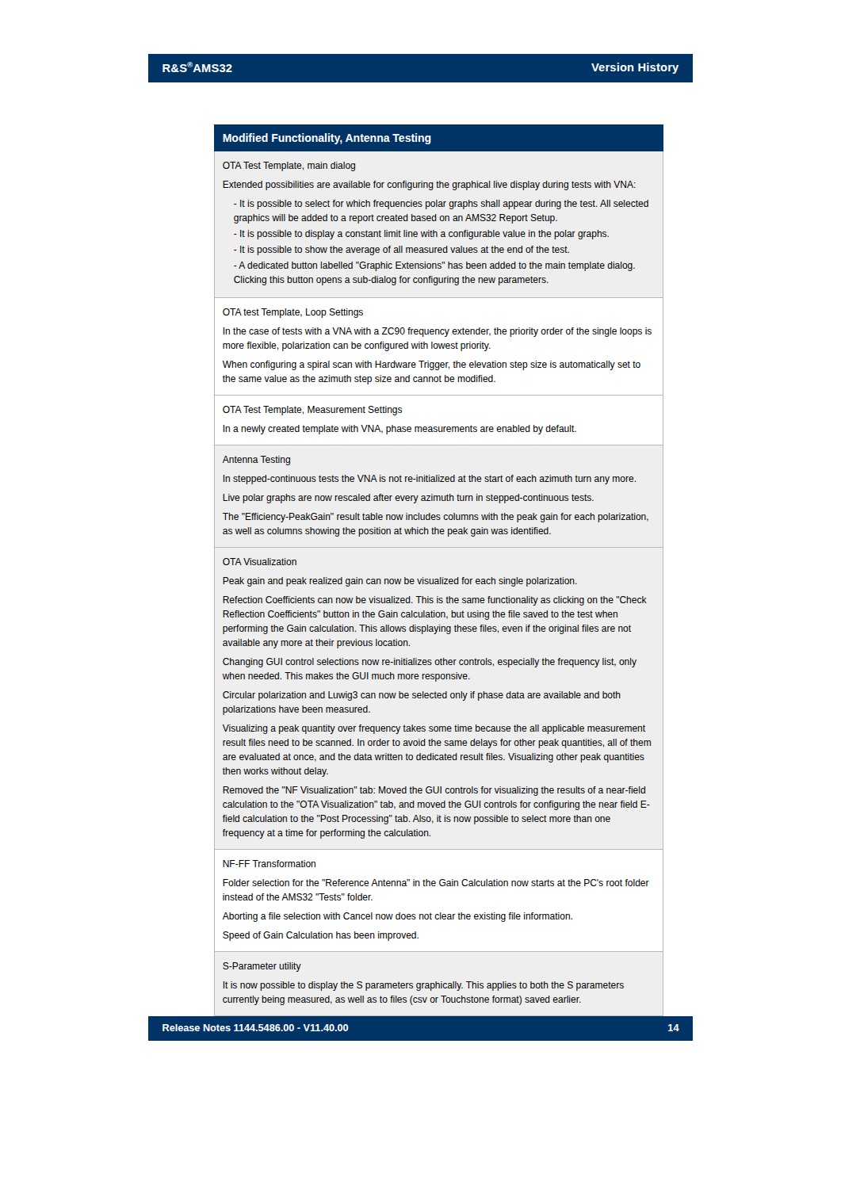R&S®AMS32
Version History
| Modified Functionality, Antenna Testing |
| --- |
| OTA Test Template, main dialog Extended possibilities are available for configuring the graphical live display during tests with VNA: - It is possible to select for which frequencies polar graphs shall appear during the test. All selected graphics will be added to a report created based on an AMS32 Report Setup. - It is possible to display a constant limit line with a configurable value in the polar graphs. - It is possible to show the average of all measured values at the end of the test. - A dedicated button labelled "Graphic Extensions" has been added to the main template dialog. Clicking this button opens a sub-dialog for configuring the new parameters. |
| OTA test Template, Loop Settings In the case of tests with a VNA with a ZC90 frequency extender, the priority order of the single loops is more flexible, polarization can be configured with lowest priority. When configuring a spiral scan with Hardware Trigger, the elevation step size is automatically set to the same value as the azimuth step size and cannot be modified. |
| OTA Test Template, Measurement Settings In a newly created template with VNA, phase measurements are enabled by default. |
| Antenna Testing In stepped-continuous tests the VNA is not re-initialized at the start of each azimuth turn any more. Live polar graphs are now rescaled after every azimuth turn in stepped-continuous tests. The "Efficiency-PeakGain" result table now includes columns with the peak gain for each polarization, as well as columns showing the position at which the peak gain was identified. |
| OTA Visualization Peak gain and peak realized gain can now be visualized for each single polarization. Refection Coefficients can now be visualized. This is the same functionality as clicking on the "Check Reflection Coefficients" button in the Gain calculation, but using the file saved to the test when performing the Gain calculation. This allows displaying these files, even if the original files are not available any more at their previous location. Changing GUI control selections now re-initializes other controls, especially the frequency list, only when needed. This makes the GUI much more responsive. Circular polarization and Luwig3 can now be selected only if phase data are available and both polarizations have been measured. Visualizing a peak quantity over frequency takes some time because the all applicable measurement result files need to be scanned. In order to avoid the same delays for other peak quantities, all of them are evaluated at once, and the data written to dedicated result files. Visualizing other peak quantities then works without delay. Removed the "NF Visualization" tab: Moved the GUI controls for visualizing the results of a near-field calculation to the "OTA Visualization" tab, and moved the GUI controls for configuring the near field E-field calculation to the "Post Processing" tab. Also, it is now possible to select more than one frequency at a time for performing the calculation. |
| NF-FF Transformation Folder selection for the "Reference Antenna" in the Gain Calculation now starts at the PC's root folder instead of the AMS32 "Tests" folder. Aborting a file selection with Cancel now does not clear the existing file information. Speed of Gain Calculation has been improved. |
| S-Parameter utility It is now possible to display the S parameters graphically. This applies to both the S parameters currently being measured, as well as to files (csv or Touchstone format) saved earlier. |
Release Notes 1144.5486.00 - V11.40.00
14